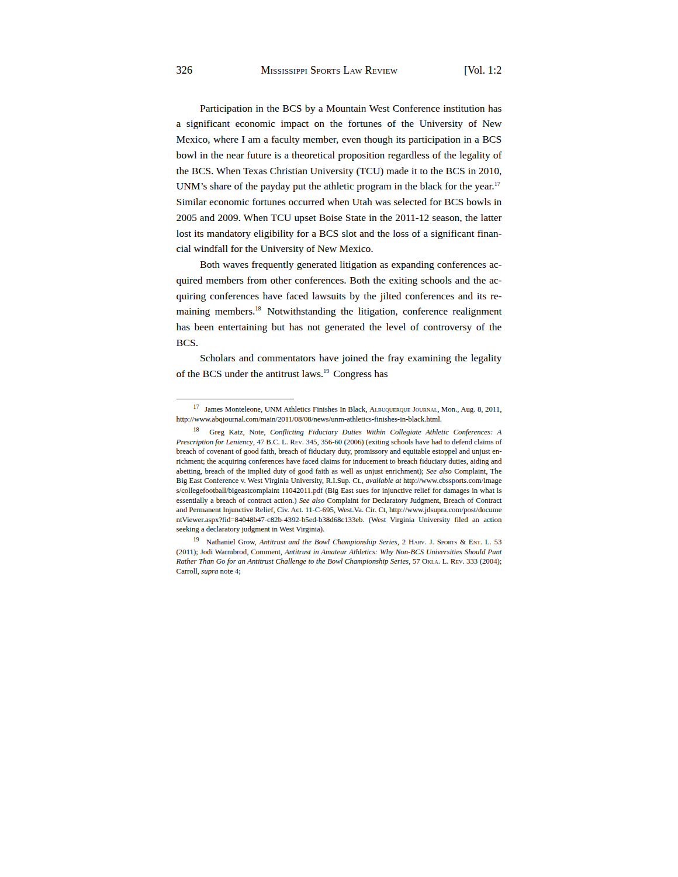326
Mississippi Sports Law Review
[Vol. 1:2
Participation in the BCS by a Mountain West Conference institution has a significant economic impact on the fortunes of the University of New Mexico, where I am a faculty member, even though its participation in a BCS bowl in the near future is a theoretical proposition regardless of the legality of the BCS. When Texas Christian University (TCU) made it to the BCS in 2010, UNM’s share of the payday put the athletic program in the black for the year.17 Similar economic fortunes occurred when Utah was selected for BCS bowls in 2005 and 2009. When TCU upset Boise State in the 2011-12 season, the latter lost its mandatory eligibility for a BCS slot and the loss of a significant financial windfall for the University of New Mexico.
Both waves frequently generated litigation as expanding conferences acquired members from other conferences. Both the exiting schools and the acquiring conferences have faced lawsuits by the jilted conferences and its remaining members.18 Notwithstanding the litigation, conference realignment has been entertaining but has not generated the level of controversy of the BCS.
Scholars and commentators have joined the fray examining the legality of the BCS under the antitrust laws.19 Congress has
17 James Monteleone, UNM Athletics Finishes In Black, Albuquerque Journal, Mon., Aug. 8, 2011, http://www.abqjournal.com/main/2011/08/08/news/unm-athletics-finishes-in-black.html.
18 Greg Katz, Note, Conflicting Fiduciary Duties Within Collegiate Athletic Conferences: A Prescription for Leniency, 47 B.C. L. Rev. 345, 356-60 (2006) (exiting schools have had to defend claims of breach of covenant of good faith, breach of fiduciary duty, promissory and equitable estoppel and unjust enrichment; the acquiring conferences have faced claims for inducement to breach fiduciary duties, aiding and abetting, breach of the implied duty of good faith as well as unjust enrichment); See also Complaint, The Big East Conference v. West Virginia University, R.I.Sup. Ct., available at http://www.cbssports.com/images/collegefootball/bigeastcomplaint 11042011.pdf (Big East sues for injunctive relief for damages in what is essentially a breach of contract action.) See also Complaint for Declaratory Judgment, Breach of Contract and Permanent Injunctive Relief, Civ. Act. 11-C-695, West.Va. Cir. Ct, http://www.jdsupra.com/post/documentViewer.aspx?fid=84048b47-c82b-4392-b5ed-b38d68c133eb. (West Virginia University filed an action seeking a declaratory judgment in West Virginia).
19 Nathaniel Grow, Antitrust and the Bowl Championship Series, 2 Harv. J. Sports & Ent. L. 53 (2011); Jodi Warmbrod, Comment, Antitrust in Amateur Athletics: Why Non-BCS Universities Should Punt Rather Than Go for an Antitrust Challenge to the Bowl Championship Series, 57 Okla. L. Rev. 333 (2004); Carroll, supra note 4;